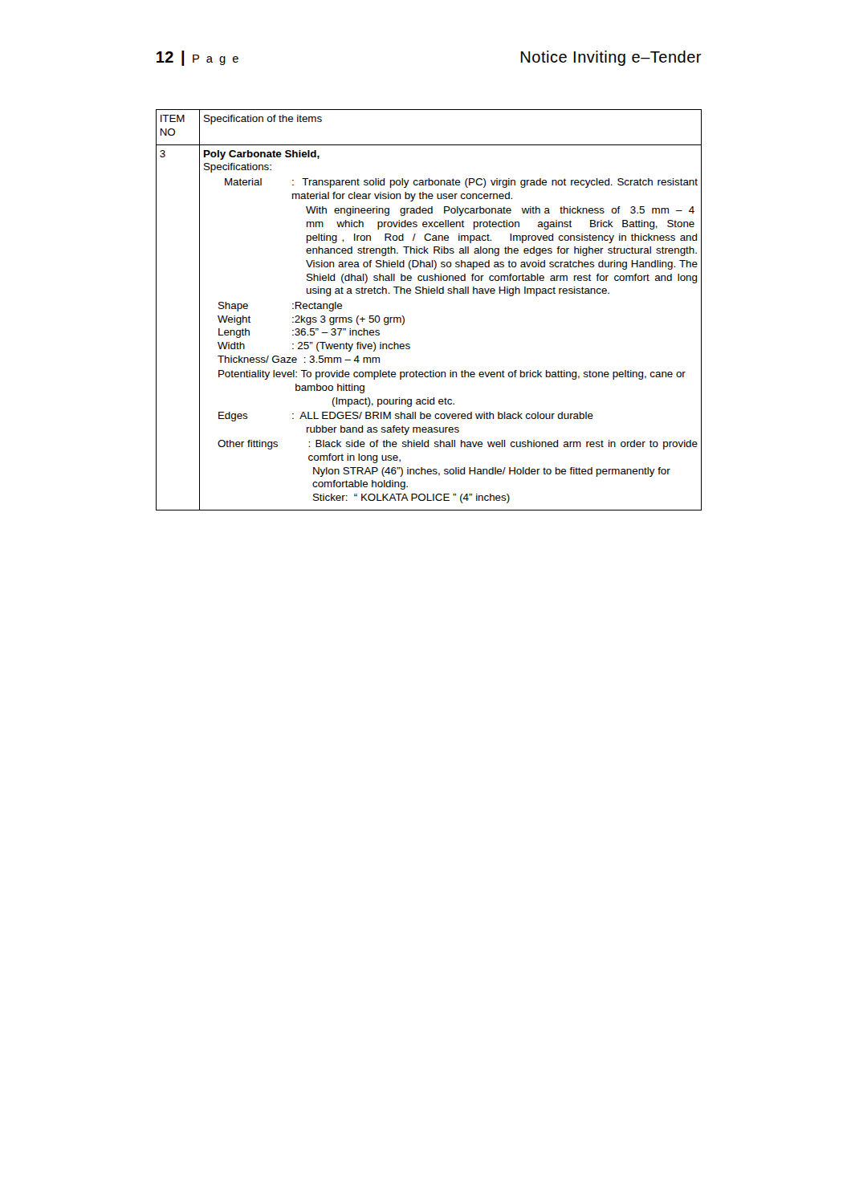12 | P a g e
Notice Inviting e–Tender
| ITEM NO | Specification of the items |
| 3 | Poly Carbonate Shield, Specifications: Material : Transparent solid poly carbonate (PC) virgin grade not recycled. Scratch resistant material for clear vision by the user concerned. With engineering graded Polycarbonate with a thickness of 3.5 mm – 4 mm which provides excellent protection against Brick Batting, Stone pelting , Iron Rod / Cane impact. Improved consistency in thickness and enhanced strength. Thick Ribs all along the edges for higher structural strength. Vision area of Shield (Dhal) so shaped as to avoid scratches during Handling. The Shield (dhal) shall be cushioned for comfortable arm rest for comfort and long using at a stretch. The Shield shall have High Impact resistance. Shape :Rectangle Weight :2kgs 3 grms (+ 50 grm) Length :36.5” – 37” inches Width : 25” (Twenty five) inches Thickness/ Gaze : 3.5mm – 4 mm Potentiality level : To provide complete protection in the event of brick batting, stone pelting, cane or bamboo hitting (Impact), pouring acid etc. Edges : ALL EDGES/ BRIM shall be covered with black colour durable rubber band as safety measures Other fittings : Black side of the shield shall have well cushioned arm rest in order to provide comfort in long use, Nylon STRAP (46”) inches, solid Handle/ Holder to be fitted permanently for comfortable holding. Sticker: “ KOLKATA POLICE ” (4” inches) |